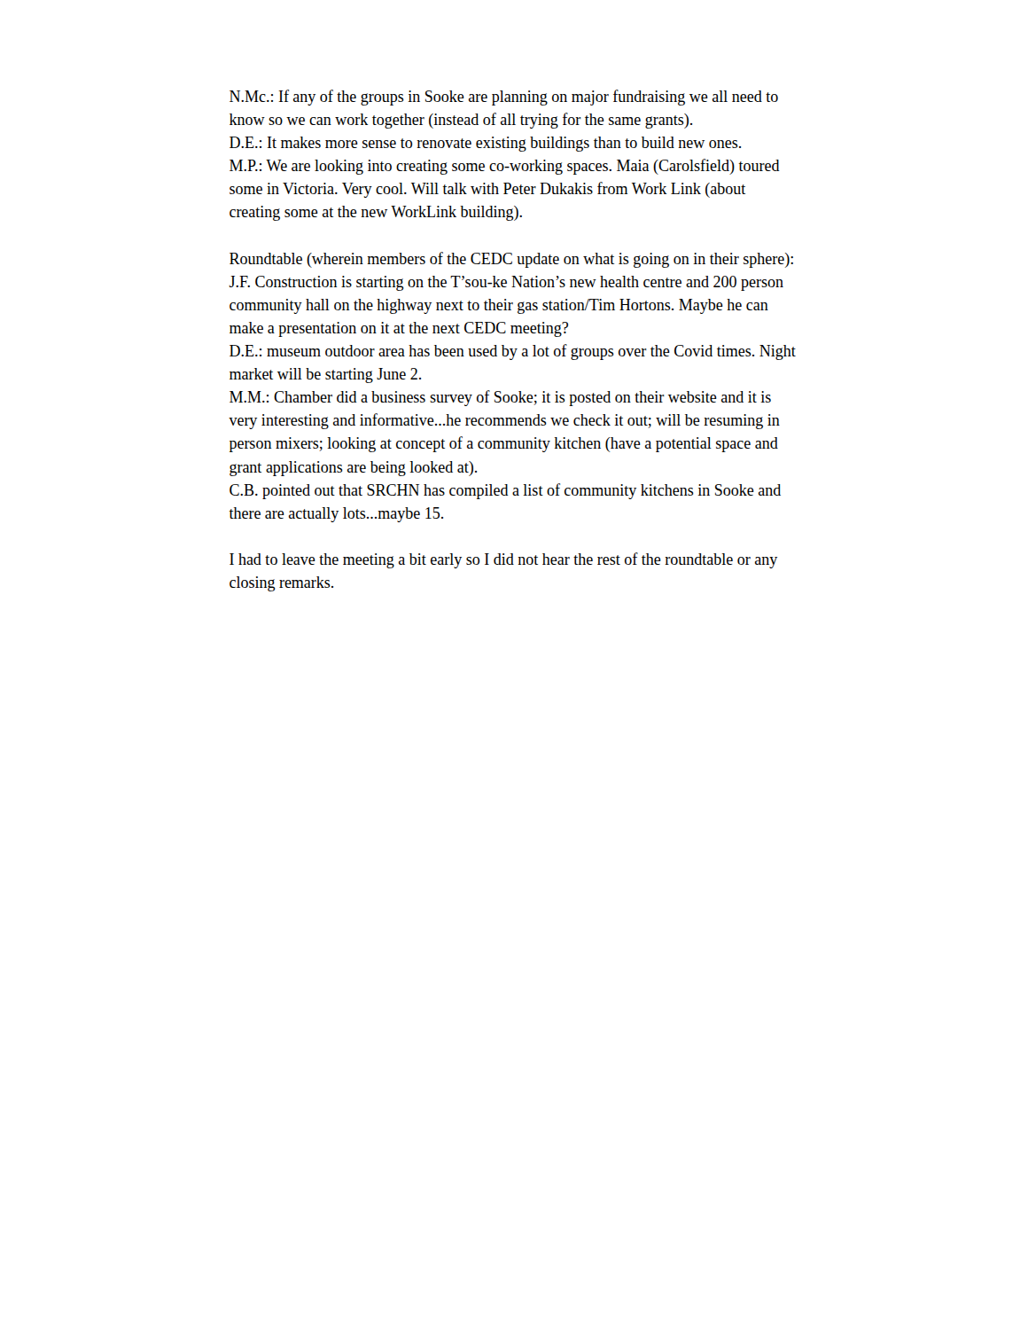N.Mc.: If any of the groups in Sooke are planning on major fundraising we all need to know so we can work together (instead of all trying for the same grants).
D.E.: It makes more sense to renovate existing buildings than to build new ones.
M.P.: We are looking into creating some co-working spaces. Maia (Carolsfield) toured some in Victoria. Very cool. Will talk with Peter Dukakis from Work Link (about creating some at the new WorkLink building).
Roundtable (wherein members of the CEDC update on what is going on in their sphere):
J.F. Construction is starting on the T’sou-ke Nation’s new health centre and 200 person community hall on the highway next to their gas station/Tim Hortons. Maybe he can make a presentation on it at the next CEDC meeting?
D.E.: museum outdoor area has been used by a lot of groups over the Covid times. Night market will be starting June 2.
M.M.: Chamber did a business survey of Sooke; it is posted on their website and it is very interesting and informative...he recommends we check it out; will be resuming in person mixers; looking at concept of a community kitchen (have a potential space and grant applications are being looked at).
C.B. pointed out that SRCHN has compiled a list of community kitchens in Sooke and there are actually lots...maybe 15.
I had to leave the meeting a bit early so I did not hear the rest of the roundtable or any closing remarks.